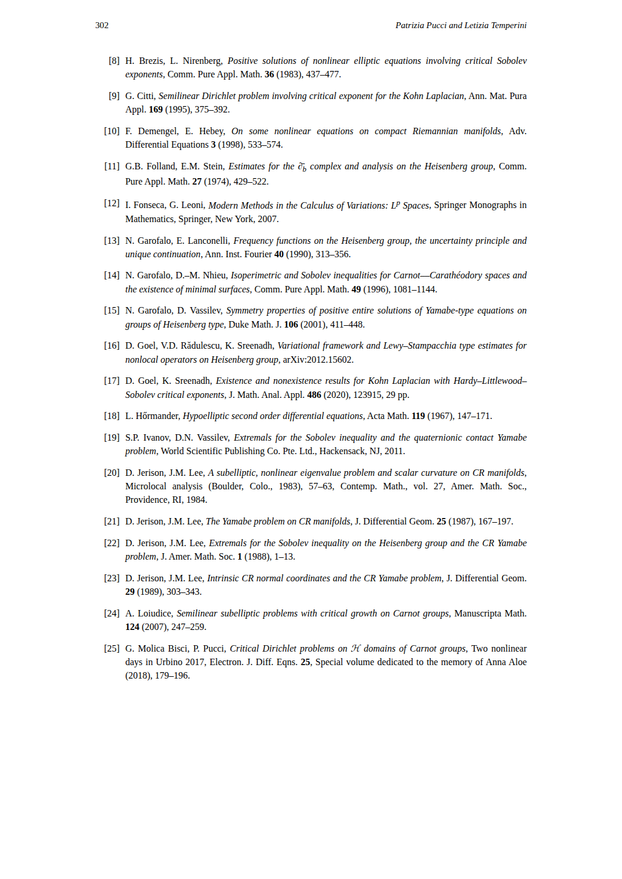302 Patrizia Pucci and Letizia Temperini
H. Brezis, L. Nirenberg, Positive solutions of nonlinear elliptic equations involving critical Sobolev exponents, Comm. Pure Appl. Math. 36 (1983), 437–477.
G. Citti, Semilinear Dirichlet problem involving critical exponent for the Kohn Laplacian, Ann. Mat. Pura Appl. 169 (1995), 375–392.
F. Demengel, E. Hebey, On some nonlinear equations on compact Riemannian manifolds, Adv. Differential Equations 3 (1998), 533–574.
G.B. Folland, E.M. Stein, Estimates for the ∂̄b complex and analysis on the Heisenberg group, Comm. Pure Appl. Math. 27 (1974), 429–522.
I. Fonseca, G. Leoni, Modern Methods in the Calculus of Variations: Lp Spaces, Springer Monographs in Mathematics, Springer, New York, 2007.
N. Garofalo, E. Lanconelli, Frequency functions on the Heisenberg group, the uncertainty principle and unique continuation, Ann. Inst. Fourier 40 (1990), 313–356.
N. Garofalo, D.–M. Nhieu, Isoperimetric and Sobolev inequalities for Carnot––Carathéodory spaces and the existence of minimal surfaces, Comm. Pure Appl. Math. 49 (1996), 1081–1144.
N. Garofalo, D. Vassilev, Symmetry properties of positive entire solutions of Yamabe-type equations on groups of Heisenberg type, Duke Math. J. 106 (2001), 411–448.
D. Goel, V.D. Rădulescu, K. Sreenadh, Variational framework and Lewy–Stampacchia type estimates for nonlocal operators on Heisenberg group, arXiv:2012.15602.
D. Goel, K. Sreenadh, Existence and nonexistence results for Kohn Laplacian with Hardy–Littlewood–Sobolev critical exponents, J. Math. Anal. Appl. 486 (2020), 123915, 29 pp.
L. Hőrmander, Hypoelliptic second order differential equations, Acta Math. 119 (1967), 147–171.
S.P. Ivanov, D.N. Vassilev, Extremals for the Sobolev inequality and the quaternionic contact Yamabe problem, World Scientific Publishing Co. Pte. Ltd., Hackensack, NJ, 2011.
D. Jerison, J.M. Lee, A subelliptic, nonlinear eigenvalue problem and scalar curvature on CR manifolds, Microlocal analysis (Boulder, Colo., 1983), 57–63, Contemp. Math., vol. 27, Amer. Math. Soc., Providence, RI, 1984.
D. Jerison, J.M. Lee, The Yamabe problem on CR manifolds, J. Differential Geom. 25 (1987), 167–197.
D. Jerison, J.M. Lee, Extremals for the Sobolev inequality on the Heisenberg group and the CR Yamabe problem, J. Amer. Math. Soc. 1 (1988), 1–13.
D. Jerison, J.M. Lee, Intrinsic CR normal coordinates and the CR Yamabe problem, J. Differential Geom. 29 (1989), 303–343.
A. Loiudice, Semilinear subelliptic problems with critical growth on Carnot groups, Manuscripta Math. 124 (2007), 247–259.
G. Molica Bisci, P. Pucci, Critical Dirichlet problems on ℋ domains of Carnot groups, Two nonlinear days in Urbino 2017, Electron. J. Diff. Eqns. 25, Special volume dedicated to the memory of Anna Aloe (2018), 179–196.